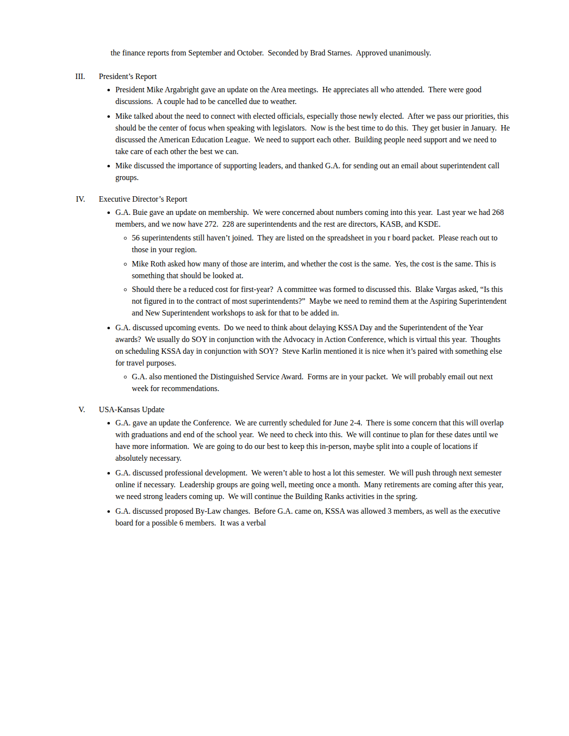the finance reports from September and October. Seconded by Brad Starnes. Approved unanimously.
President’s Report
President Mike Argabright gave an update on the Area meetings. He appreciates all who attended. There were good discussions. A couple had to be cancelled due to weather.
Mike talked about the need to connect with elected officials, especially those newly elected. After we pass our priorities, this should be the center of focus when speaking with legislators. Now is the best time to do this. They get busier in January. He discussed the American Education League. We need to support each other. Building people need support and we need to take care of each other the best we can.
Mike discussed the importance of supporting leaders, and thanked G.A. for sending out an email about superintendent call groups.
Executive Director’s Report
G.A. Buie gave an update on membership. We were concerned about numbers coming into this year. Last year we had 268 members, and we now have 272. 228 are superintendents and the rest are directors, KASB, and KSDE.
56 superintendents still haven’t joined. They are listed on the spreadsheet in you r board packet. Please reach out to those in your region.
Mike Roth asked how many of those are interim, and whether the cost is the same. Yes, the cost is the same. This is something that should be looked at.
Should there be a reduced cost for first-year? A committee was formed to discussed this. Blake Vargas asked, “Is this not figured in to the contract of most superintendents?” Maybe we need to remind them at the Aspiring Superintendent and New Superintendent workshops to ask for that to be added in.
G.A. discussed upcoming events. Do we need to think about delaying KSSA Day and the Superintendent of the Year awards? We usually do SOY in conjunction with the Advocacy in Action Conference, which is virtual this year. Thoughts on scheduling KSSA day in conjunction with SOY? Steve Karlin mentioned it is nice when it’s paired with something else for travel purposes.
G.A. also mentioned the Distinguished Service Award. Forms are in your packet. We will probably email out next week for recommendations.
USA-Kansas Update
G.A. gave an update the Conference. We are currently scheduled for June 2-4. There is some concern that this will overlap with graduations and end of the school year. We need to check into this. We will continue to plan for these dates until we have more information. We are going to do our best to keep this in-person, maybe split into a couple of locations if absolutely necessary.
G.A. discussed professional development. We weren’t able to host a lot this semester. We will push through next semester online if necessary. Leadership groups are going well, meeting once a month. Many retirements are coming after this year, we need strong leaders coming up. We will continue the Building Ranks activities in the spring.
G.A. discussed proposed By-Law changes. Before G.A. came on, KSSA was allowed 3 members, as well as the executive board for a possible 6 members. It was a verbal